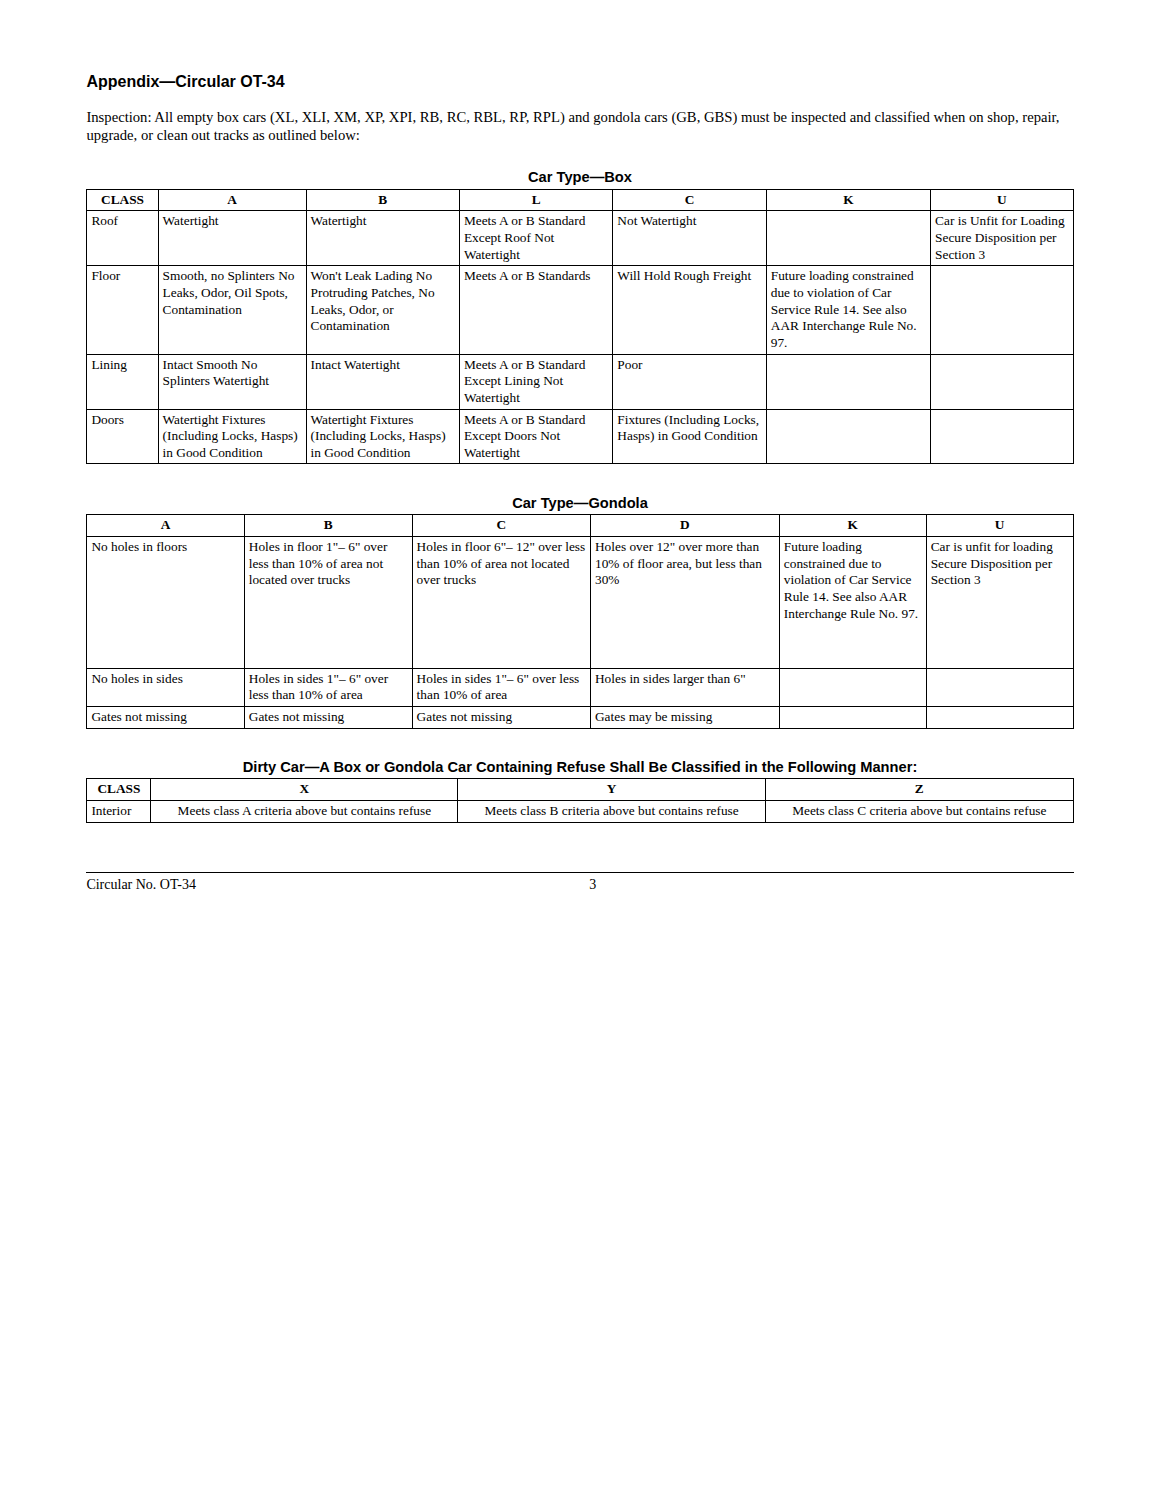Appendix—Circular OT-34
Inspection: All empty box cars (XL, XLI, XM, XP, XPI, RB, RC, RBL, RP, RPL) and gondola cars (GB, GBS) must be inspected and classified when on shop, repair, upgrade, or clean out tracks as outlined below:
Car Type—Box
| CLASS | A | B | L | C | K | U |
| --- | --- | --- | --- | --- | --- | --- |
| Roof | Watertight | Watertight | Meets A or B Standard Except Roof Not Watertight | Not Watertight | | Car is Unfit for Loading Secure Disposition per Section 3 |
| Floor | Smooth, no Splinters No Leaks, Odor, Oil Spots, Contamination | Won't Leak Lading No Protruding Patches, No Leaks, Odor, or Contamination | Meets A or B Standards | Will Hold Rough Freight | Future loading constrained due to violation of Car Service Rule 14. See also AAR Interchange Rule No. 97. | |
| Lining | Intact Smooth No Splinters Watertight | Intact Watertight | Meets A or B Standard Except Lining Not Watertight | Poor | | |
| Doors | Watertight Fixtures (Including Locks, Hasps) in Good Condition | Watertight Fixtures (Including Locks, Hasps) in Good Condition | Meets A or B Standard Except Doors Not Watertight | Fixtures (Including Locks, Hasps) in Good Condition | | |
Car Type—Gondola
| A | B | C | D | K | U |
| --- | --- | --- | --- | --- | --- |
| No holes in floors | Holes in floor 1"– 6" over less than 10% of area not located over trucks | Holes in floor 6"– 12" over less than 10% of area not located over trucks | Holes over 12" over more than 10% of floor area, but less than 30% | Future loading constrained due to violation of Car Service Rule 14. See also AAR Interchange Rule No. 97. | Car is unfit for loading Secure Disposition per Section 3 |
| No holes in sides | Holes in sides 1"– 6" over less than 10% of area | Holes in sides 1"– 6" over less than 10% of area | Holes in sides larger than 6" | | |
| Gates not missing | Gates not missing | Gates not missing | Gates may be missing | | |
Dirty Car—A Box or Gondola Car Containing Refuse Shall Be Classified in the Following Manner:
| CLASS | X | Y | Z |
| --- | --- | --- | --- |
| Interior | Meets class A criteria above but contains refuse | Meets class B criteria above but contains refuse | Meets class C criteria above but contains refuse |
Circular No. OT-34
3